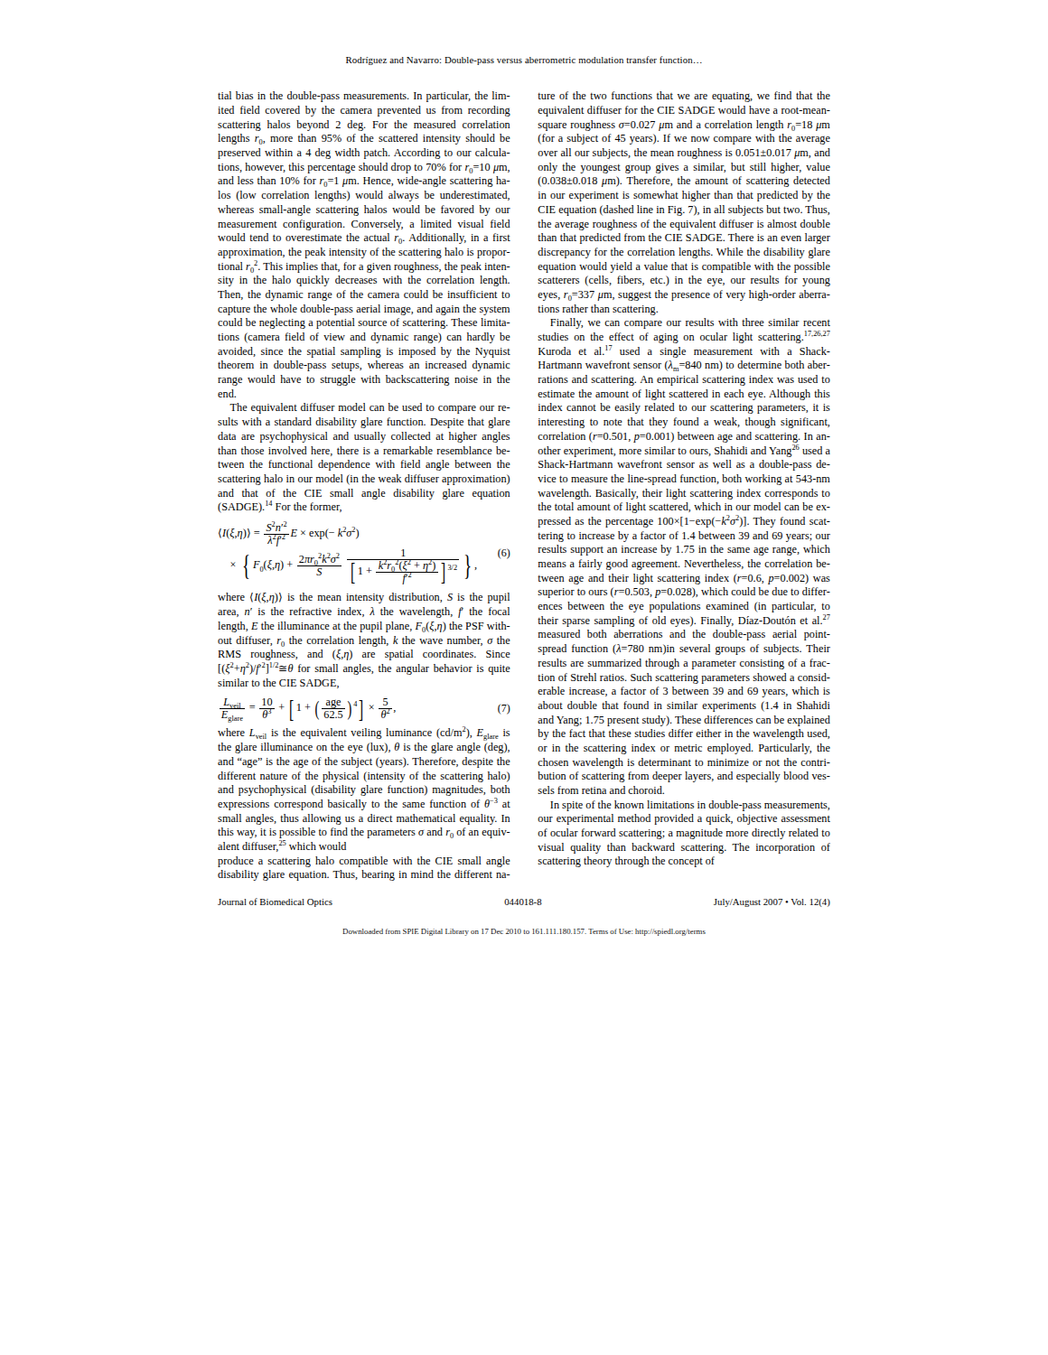Rodríguez and Navarro: Double-pass versus aberrometric modulation transfer function…
tial bias in the double-pass measurements. In particular, the limited field covered by the camera prevented us from recording scattering halos beyond 2 deg. For the measured correlation lengths r0, more than 95% of the scattered intensity should be preserved within a 4 deg width patch. According to our calculations, however, this percentage should drop to 70% for r0=10 μm, and less than 10% for r0=1 μm. Hence, wide-angle scattering halos (low correlation lengths) would always be underestimated, whereas small-angle scattering halos would be favored by our measurement configuration. Conversely, a limited visual field would tend to overestimate the actual r0. Additionally, in a first approximation, the peak intensity of the scattering halo is proportional r02. This implies that, for a given roughness, the peak intensity in the halo quickly decreases with the correlation length. Then, the dynamic range of the camera could be insufficient to capture the whole double-pass aerial image, and again the system could be neglecting a potential source of scattering. These limitations (camera field of view and dynamic range) can hardly be avoided, since the spatial sampling is imposed by the Nyquist theorem in double-pass setups, whereas an increased dynamic range would have to struggle with backscattering noise in the end.
The equivalent diffuser model can be used to compare our results with a standard disability glare function. Despite that glare data are psychophysical and usually collected at higher angles than those involved here, there is a remarkable resemblance between the functional dependence with field angle between the scattering halo in our model (in the weak diffuser approximation) and that of the CIE small angle disability glare equation (SADGE).14 For the former,
⟨I(ξ,η)⟩ = S2n′2 λ2f′2 E × exp(− k2σ2) × {F0(ξ,η) + 2πr02k2σ2 S 1[1 + k2r02(ξ2 + η2) f′2]3/2},
(6)
where ⟨I(ξ,η)⟩ is the mean intensity distribution, S is the pupil area, n′ is the refractive index, λ the wavelength, f′ the focal length, E the illuminance at the pupil plane, F0(ξ,η) the PSF without diffuser, r0 the correlation length, k the wave number, σ the RMS roughness, and (ξ,η) are spatial coordinates. Since [(ξ2+η2)/f′2]1/2≅θ for small angles, the angular behavior is quite similar to the CIE SADGE,
Lveil Eglare = 10 θ3 + [1 + (age 62.5)4] × 5 θ2,
(7)
where Lveil is the equivalent veiling luminance (cd/m2), Eglare is the glare illuminance on the eye (lux), θ is the glare angle (deg), and “age” is the age of the subject (years). Therefore, despite the different nature of the physical (intensity of the scattering halo) and psychophysical (disability glare function) magnitudes, both expressions correspond basically to the same function of θ−3 at small angles, thus allowing us a direct mathematical equality. In this way, it is possible to find the parameters σ and r0 of an equivalent diffuser,25 which would
produce a scattering halo compatible with the CIE small angle disability glare equation. Thus, bearing in mind the different nature of the two functions that we are equating, we find that the equivalent diffuser for the CIE SADGE would have a root-mean-square roughness σ=0.027 μm and a correlation length r0=18 μm (for a subject of 45 years). If we now compare with the average over all our subjects, the mean roughness is 0.051±0.017 μm, and only the youngest group gives a similar, but still higher, value (0.038±0.018 μm). Therefore, the amount of scattering detected in our experiment is somewhat higher than that predicted by the CIE equation (dashed line in Fig. 7), in all subjects but two. Thus, the average roughness of the equivalent diffuser is almost double than that predicted from the CIE SADGE. There is an even larger discrepancy for the correlation lengths. While the disability glare equation would yield a value that is compatible with the possible scatterers (cells, fibers, etc.) in the eye, our results for young eyes, r0=337 μm, suggest the presence of very high-order aberrations rather than scattering.
Finally, we can compare our results with three similar recent studies on the effect of aging on ocular light scattering.17,26,27 Kuroda et al.17 used a single measurement with a Shack-Hartmann wavefront sensor (λm=840 nm) to determine both aberrations and scattering. An empirical scattering index was used to estimate the amount of light scattered in each eye. Although this index cannot be easily related to our scattering parameters, it is interesting to note that they found a weak, though significant, correlation (r=0.501, p=0.001) between age and scattering. In another experiment, more similar to ours, Shahidi and Yang26 used a Shack-Hartmann wavefront sensor as well as a double-pass device to measure the line-spread function, both working at 543-nm wavelength. Basically, their light scattering index corresponds to the total amount of light scattered, which in our model can be expressed as the percentage 100×[1−exp(−k2σ2)]. They found scattering to increase by a factor of 1.4 between 39 and 69 years; our results support an increase by 1.75 in the same age range, which means a fairly good agreement. Nevertheless, the correlation between age and their light scattering index (r=0.6, p=0.002) was superior to ours (r=0.503, p=0.028), which could be due to differences between the eye populations examined (in particular, to their sparse sampling of old eyes). Finally, Díaz-Doutón et al.27 measured both aberrations and the double-pass aerial point-spread function (λ=780 nm)in several groups of subjects. Their results are summarized through a parameter consisting of a fraction of Strehl ratios. Such scattering parameters showed a considerable increase, a factor of 3 between 39 and 69 years, which is about double that found in similar experiments (1.4 in Shahidi and Yang; 1.75 present study). These differences can be explained by the fact that these studies differ either in the wavelength used, or in the scattering index or metric employed. Particularly, the chosen wavelength is determinant to minimize or not the contribution of scattering from deeper layers, and especially blood vessels from retina and choroid.
In spite of the known limitations in double-pass measurements, our experimental method provided a quick, objective assessment of ocular forward scattering; a magnitude more directly related to visual quality than backward scattering. The incorporation of scattering theory through the concept of
Journal of Biomedical Optics
044018-8
July/August 2007 • Vol. 12(4)
Downloaded from SPIE Digital Library on 17 Dec 2010 to 161.111.180.157. Terms of Use: http://spiedl.org/terms